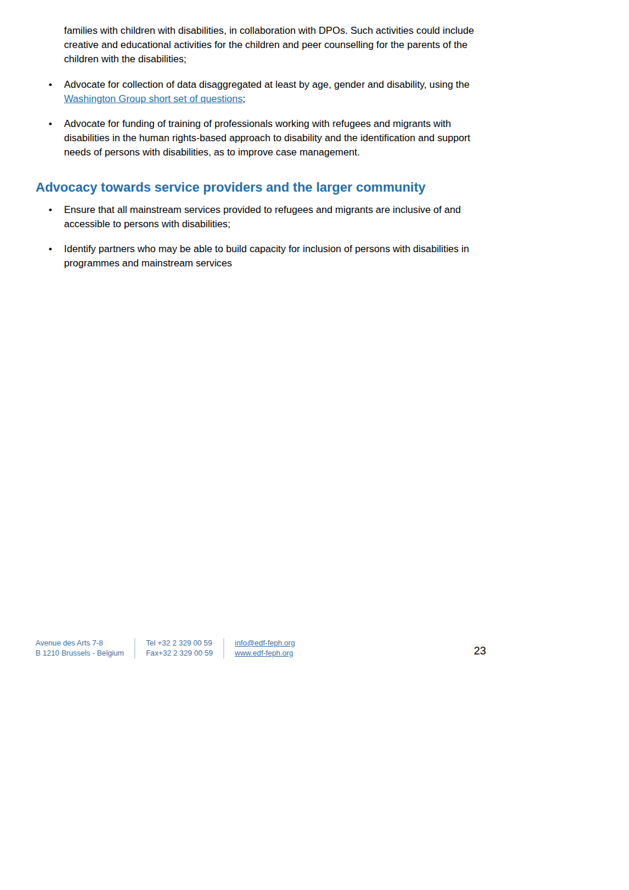families with children with disabilities, in collaboration with DPOs. Such activities could include creative and educational activities for the children and peer counselling for the parents of the children with the disabilities;
Advocate for collection of data disaggregated at least by age, gender and disability, using the Washington Group short set of questions;
Advocate for funding of training of professionals working with refugees and migrants with disabilities in the human rights-based approach to disability and the identification and support needs of persons with disabilities, as to improve case management.
Advocacy towards service providers and the larger community
Ensure that all mainstream services provided to refugees and migrants are inclusive of and accessible to persons with disabilities;
Identify partners who may be able to build capacity for inclusion of persons with disabilities in programmes and mainstream services
Avenue des Arts 7-8
B 1210 Brussels - Belgium
Tel +32 2 329 00 59
Fax+32 2 329 00 59
info@edf-feph.org
www.edf-feph.org
23